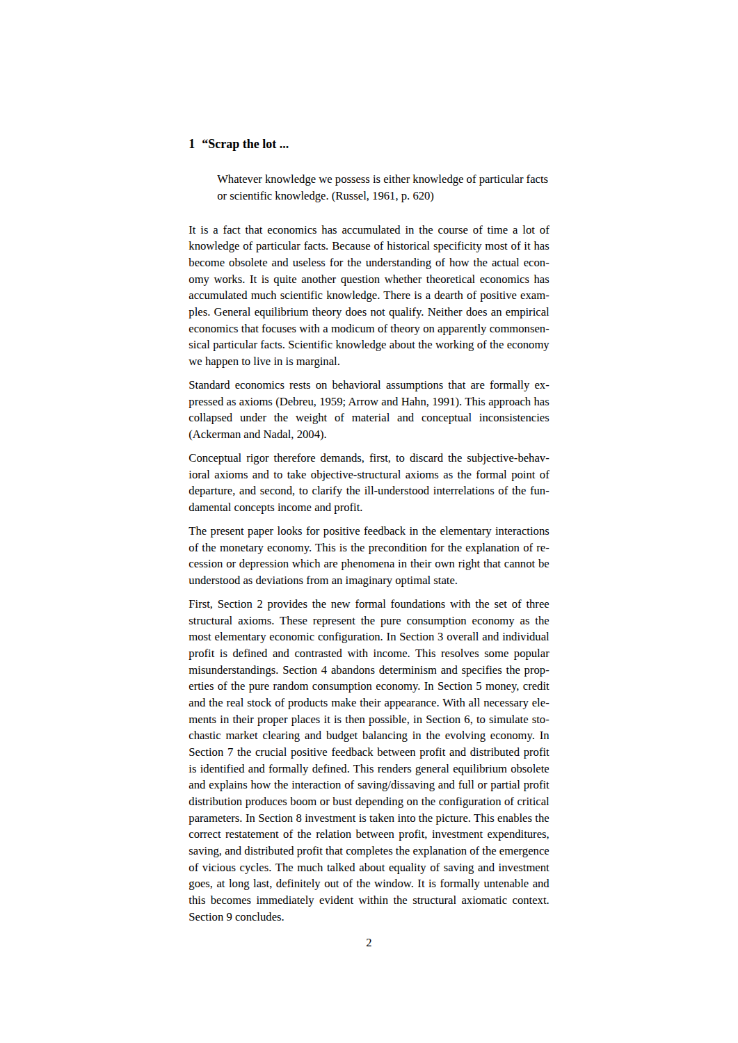1“Scrap the lot ...
Whatever knowledge we possess is either knowledge of particular facts or scientific knowledge. (Russel, 1961, p. 620)
It is a fact that economics has accumulated in the course of time a lot of knowledge of particular facts. Because of historical specificity most of it has become obsolete and useless for the understanding of how the actual economy works. It is quite another question whether theoretical economics has accumulated much scientific knowledge. There is a dearth of positive examples. General equilibrium theory does not qualify. Neither does an empirical economics that focuses with a modicum of theory on apparently commonsensical particular facts. Scientific knowledge about the working of the economy we happen to live in is marginal.
Standard economics rests on behavioral assumptions that are formally expressed as axioms (Debreu, 1959; Arrow and Hahn, 1991). This approach has collapsed under the weight of material and conceptual inconsistencies (Ackerman and Nadal, 2004).
Conceptual rigor therefore demands, first, to discard the subjective-behavioral axioms and to take objective-structural axioms as the formal point of departure, and second, to clarify the ill-understood interrelations of the fundamental concepts income and profit.
The present paper looks for positive feedback in the elementary interactions of the monetary economy. This is the precondition for the explanation of recession or depression which are phenomena in their own right that cannot be understood as deviations from an imaginary optimal state.
First, Section 2 provides the new formal foundations with the set of three structural axioms. These represent the pure consumption economy as the most elementary economic configuration. In Section 3 overall and individual profit is defined and contrasted with income. This resolves some popular misunderstandings. Section 4 abandons determinism and specifies the properties of the pure random consumption economy. In Section 5 money, credit and the real stock of products make their appearance. With all necessary elements in their proper places it is then possible, in Section 6, to simulate stochastic market clearing and budget balancing in the evolving economy. In Section 7 the crucial positive feedback between profit and distributed profit is identified and formally defined. This renders general equilibrium obsolete and explains how the interaction of saving/dissaving and full or partial profit distribution produces boom or bust depending on the configuration of critical parameters. In Section 8 investment is taken into the picture. This enables the correct restatement of the relation between profit, investment expenditures, saving, and distributed profit that completes the explanation of the emergence of vicious cycles. The much talked about equality of saving and investment goes, at long last, definitely out of the window. It is formally untenable and this becomes immediately evident within the structural axiomatic context. Section 9 concludes.
2